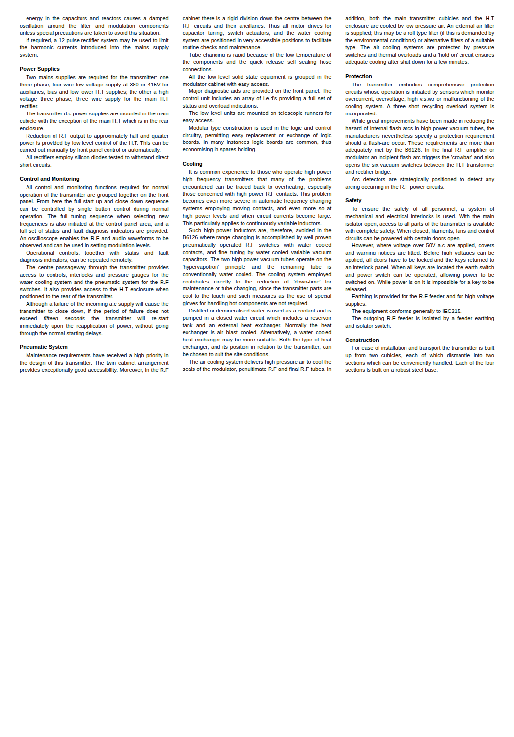energy in the capacitors and reactors causes a damped oscillation around the filter and modulation components unless special precautions are taken to avoid this situation.
If required, a 12 pulse rectifier system may be used to limit the harmonic currents introduced into the mains supply system.
Power Supplies
Two mains supplies are required for the transmitter: one three phase, four wire low voltage supply at 380 or 415V for auxiliaries, bias and low lower H.T supplies; the other a high voltage three phase, three wire supply for the main H.T rectifier.
The transmitter d.c power supplies are mounted in the main cubicle with the exception of the main H.T which is in the rear enclosure.
Reduction of R.F output to approximately half and quarter power is provided by low level control of the H.T. This can be carried out manually by front panel control or automatically.
All rectifiers employ silicon diodes tested to withstand direct short circuits.
Control and Monitoring
All control and monitoring functions required for normal operation of the transmitter are grouped together on the front panel. From here the full start up and close down sequence can be controlled by single button control during normal operation. The full tuning sequence when selecting new frequencies is also initiated at the control panel area, and a full set of status and fault diagnosis indicators are provided. An oscilloscope enables the R.F and audio waveforms to be observed and can be used in setting modulation levels.
Operational controls, together with status and fault diagnosis indicators, can be repeated remotely.
The centre passageway through the transmitter provides access to controls, interlocks and pressure gauges for the water cooling system and the pneumatic system for the R.F switches. It also provides access to the H.T enclosure when positioned to the rear of the transmitter.
Although a failure of the incoming a.c supply will cause the transmitter to close down, if the period of failure does not exceed fifteen seconds the transmitter will re-start immediately upon the reapplication of power, without going through the normal starting delays.
Pneumatic System
Maintenance requirements have received a high priority in the design of this transmitter. The twin cabinet arrangement provides exceptionally good accessibility. Moreover, in the R.F cabinet there is a rigid division down the centre between the R.F circuits and their ancillaries. Thus all motor drives for capacitor tuning, switch actuators, and the water cooling system are positioned in very accessible positions to facilitate routine checks and maintenance.
Tube changing is rapid because of the low temperature of the components and the quick release self sealing hose connections.
All the low level solid state equipment is grouped in the modulator cabinet with easy access.
Major diagnostic aids are provided on the front panel. The control unit includes an array of l.e.d's providing a full set of status and overload indications.
The low level units are mounted on telescopic runners for easy access.
Modular type construction is used in the logic and control circuitry, permitting easy replacement or exchange of logic boards. In many instances logic boards are common, thus economising in spares holding.
Cooling
It is common experience to those who operate high power high frequency transmitters that many of the problems encountered can be traced back to overheating, especially those concerned with high power R.F contacts. This problem becomes even more severe in automatic frequency changing systems employing moving contacts, and even more so at high power levels and when circuit currents become large. This particularly applies to continuously variable inductors.
Such high power inductors are, therefore, avoided in the B6126 where range changing is accomplished by well proven pneumatically operated R.F switches with water cooled contacts, and fine tuning by water cooled variable vacuum capacitors. The two high power vacuum tubes operate on the 'hypervapotron' principle and the remaining tube is conventionally water cooled. The cooling system employed contributes directly to the reduction of 'down-time' for maintenance or tube changing, since the transmitter parts are cool to the touch and such measures as the use of special gloves for handling hot components are not required.
Distilled or demineralised water is used as a coolant and is pumped in a closed water circuit which includes a reservoir tank and an external heat exchanger. Normally the heat exchanger is air blast cooled. Alternatively, a water cooled heat exchanger may be more suitable. Both the type of heat exchanger, and its position in relation to the transmitter, can be chosen to suit the site conditions.
The air cooling system delivers high pressure air to cool the seals of the modulator, penultimate R.F and final R.F tubes. In addition, both the main transmitter cubicles and the H.T enclosure are cooled by low pressure air. An external air filter is supplied; this may be a roll type filter (if this is demanded by the environmental conditions) or alternative filters of a suitable type. The air cooling systems are protected by pressure switches and thermal overloads and a 'hold on' circuit ensures adequate cooling after shut down for a few minutes.
Protection
The transmitter embodies comprehensive protection circuits whose operation is initiated by sensors which monitor overcurrent, overvoltage, high v.s.w.r or malfunctioning of the cooling system. A three shot recycling overload system is incorporated.
While great improvements have been made in reducing the hazard of internal flash-arcs in high power vacuum tubes, the manufacturers nevertheless specify a protection requirement should a flash-arc occur. These requirements are more than adequately met by the B6126. In the final R.F amplifier or modulator an incipient flash-arc triggers the 'crowbar' and also opens the six vacuum switches between the H.T transformer and rectifier bridge.
Arc detectors are strategically positioned to detect any arcing occurring in the R.F power circuits.
Safety
To ensure the safety of all personnel, a system of mechanical and electrical interlocks is used. With the main isolator open, access to all parts of the transmitter is available with complete safety. When closed, filaments, fans and control circuits can be powered with certain doors open.
However, where voltage over 50V a.c are applied, covers and warning notices are fitted. Before high voltages can be applied, all doors have to be locked and the keys returned to an interlock panel. When all keys are located the earth switch and power switch can be operated, allowing power to be switched on. While power is on it is impossible for a key to be released.
Earthing is provided for the R.F feeder and for high voltage supplies.
The equipment conforms generally to IEC215.
The outgoing R.F feeder is isolated by a feeder earthing and isolator switch.
Construction
For ease of installation and transport the transmitter is built up from two cubicles, each of which dismantle into two sections which can be conveniently handled. Each of the four sections is built on a robust steel base.